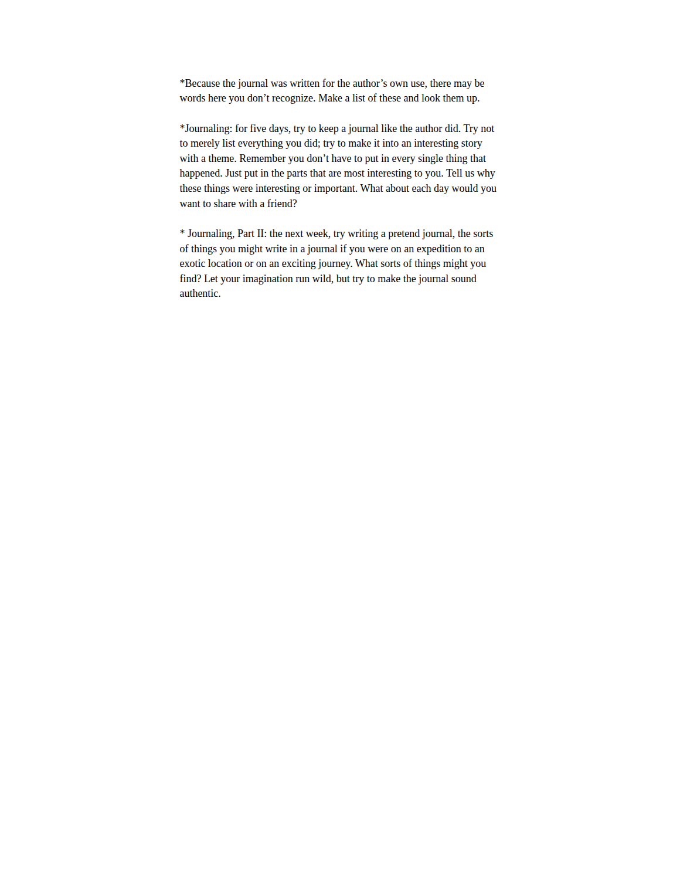*Because the journal was written for the author’s own use, there may be words here you don’t recognize. Make a list of these and look them up.
*Journaling: for five days, try to keep a journal like the author did. Try not to merely list everything you did; try to make it into an interesting story with a theme. Remember you don’t have to put in every single thing that happened. Just put in the parts that are most interesting to you. Tell us why these things were interesting or important. What about each day would you want to share with a friend?
* Journaling, Part II: the next week, try writing a pretend journal, the sorts of things you might write in a journal if you were on an expedition to an exotic location or on an exciting journey. What sorts of things might you find? Let your imagination run wild, but try to make the journal sound authentic.